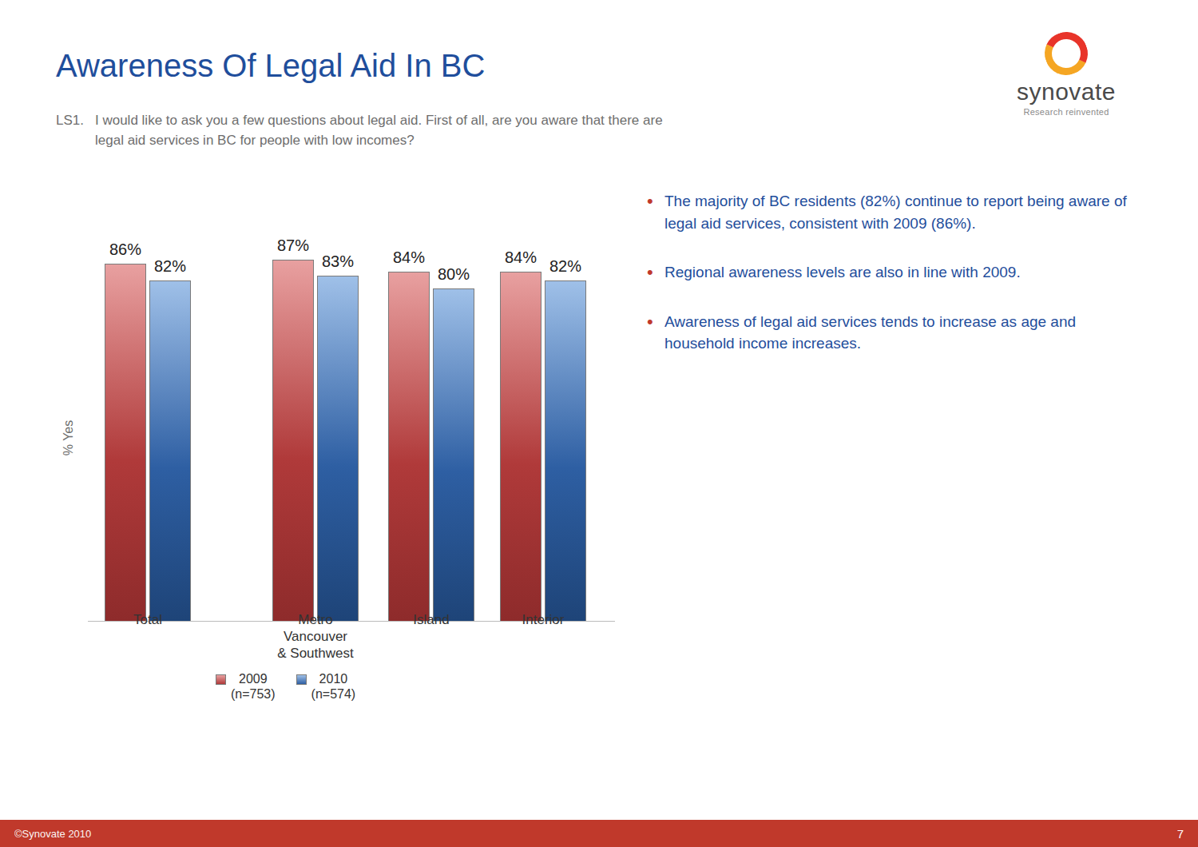synovate
Research reinvented
Awareness Of Legal Aid In BC
LS1. I would like to ask you a few questions about legal aid. First of all, are you aware that there are legal aid services in BC for people with low incomes?
% Yes
86%
82%
87%
83%
84%
80%
84%
82%
Total
Metro
Vancouver
& Southwest
Island
Interior
2009
(n=753)
2010
(n=574)
The majority of BC residents (82%) continue to report being aware of legal aid services, consistent with 2009 (86%).
Regional awareness levels are also in line with 2009.
Awareness of legal aid services tends to increase as age and household income increases.
©Synovate 2010 7